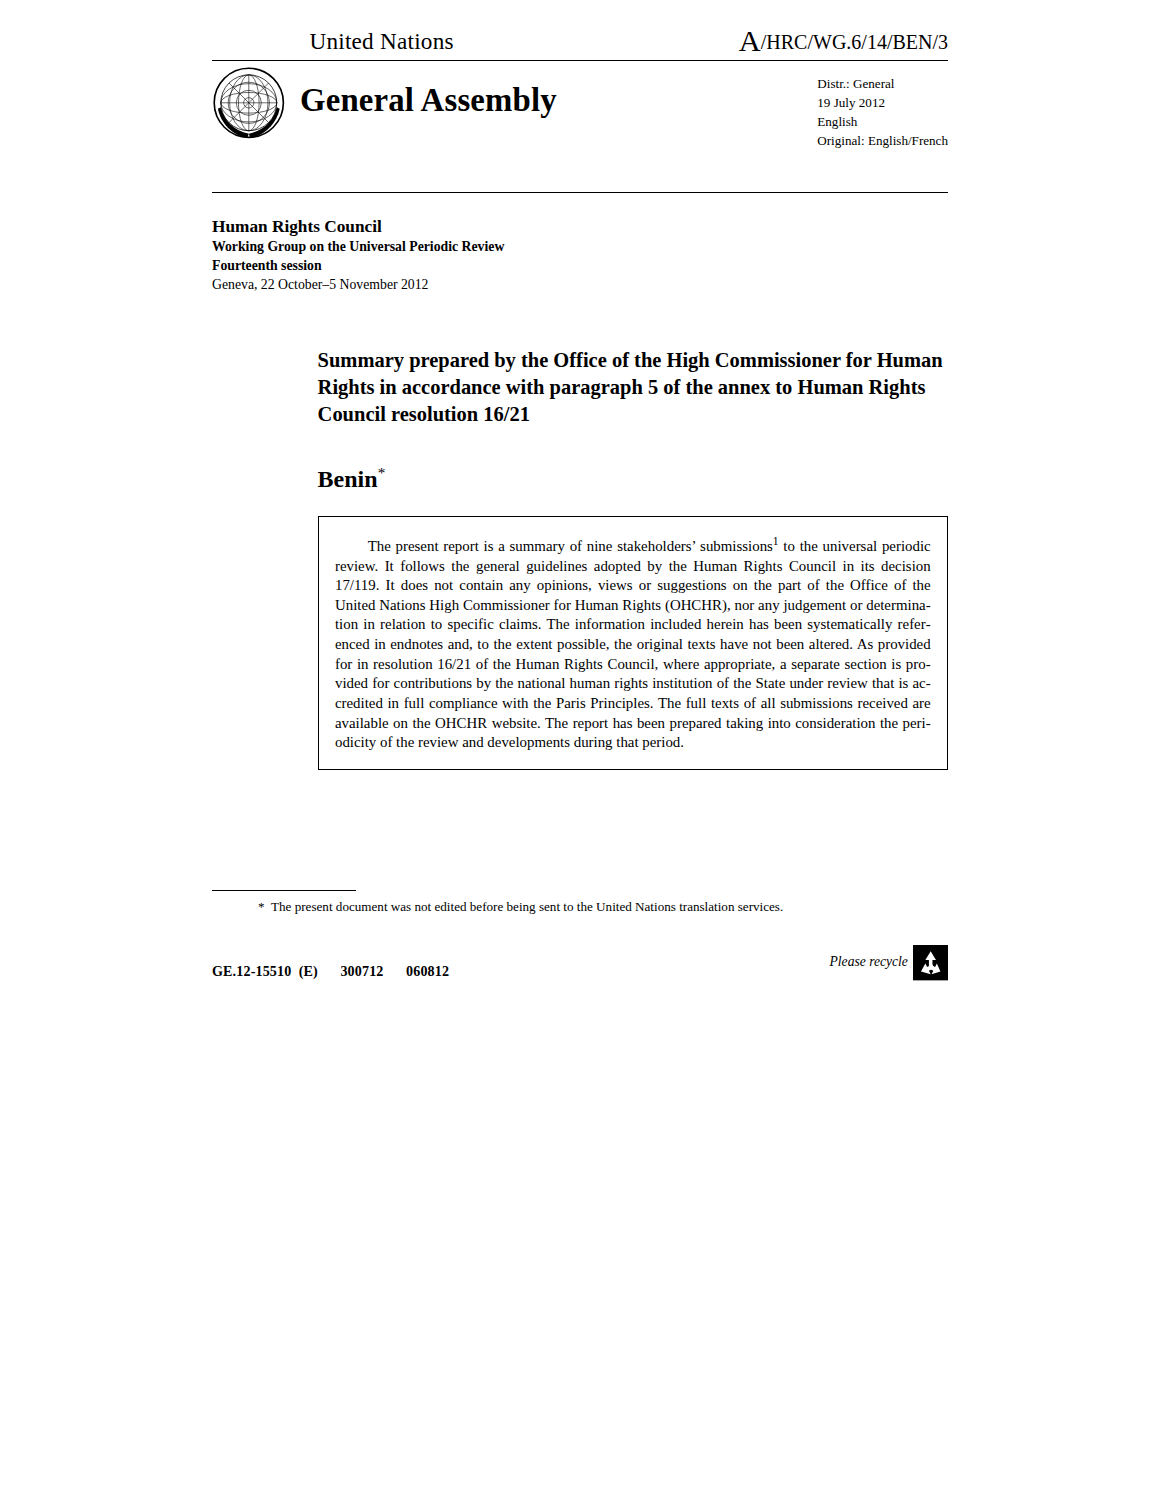United Nations
A/HRC/WG.6/14/BEN/3
General Assembly
Distr.: General
19 July 2012
English
Original: English/French
Human Rights Council
Working Group on the Universal Periodic Review
Fourteenth session
Geneva, 22 October–5 November 2012
Summary prepared by the Office of the High Commissioner for Human Rights in accordance with paragraph 5 of the annex to Human Rights Council resolution 16/21
Benin*
The present report is a summary of nine stakeholders’ submissions1 to the universal periodic review. It follows the general guidelines adopted by the Human Rights Council in its decision 17/119. It does not contain any opinions, views or suggestions on the part of the Office of the United Nations High Commissioner for Human Rights (OHCHR), nor any judgement or determination in relation to specific claims. The information included herein has been systematically referenced in endnotes and, to the extent possible, the original texts have not been altered. As provided for in resolution 16/21 of the Human Rights Council, where appropriate, a separate section is provided for contributions by the national human rights institution of the State under review that is accredited in full compliance with the Paris Principles. The full texts of all submissions received are available on the OHCHR website. The report has been prepared taking into consideration the periodicity of the review and developments during that period.
* The present document was not edited before being sent to the United Nations translation services.
GE.12-15510 (E) 300712 060812
Please recycle